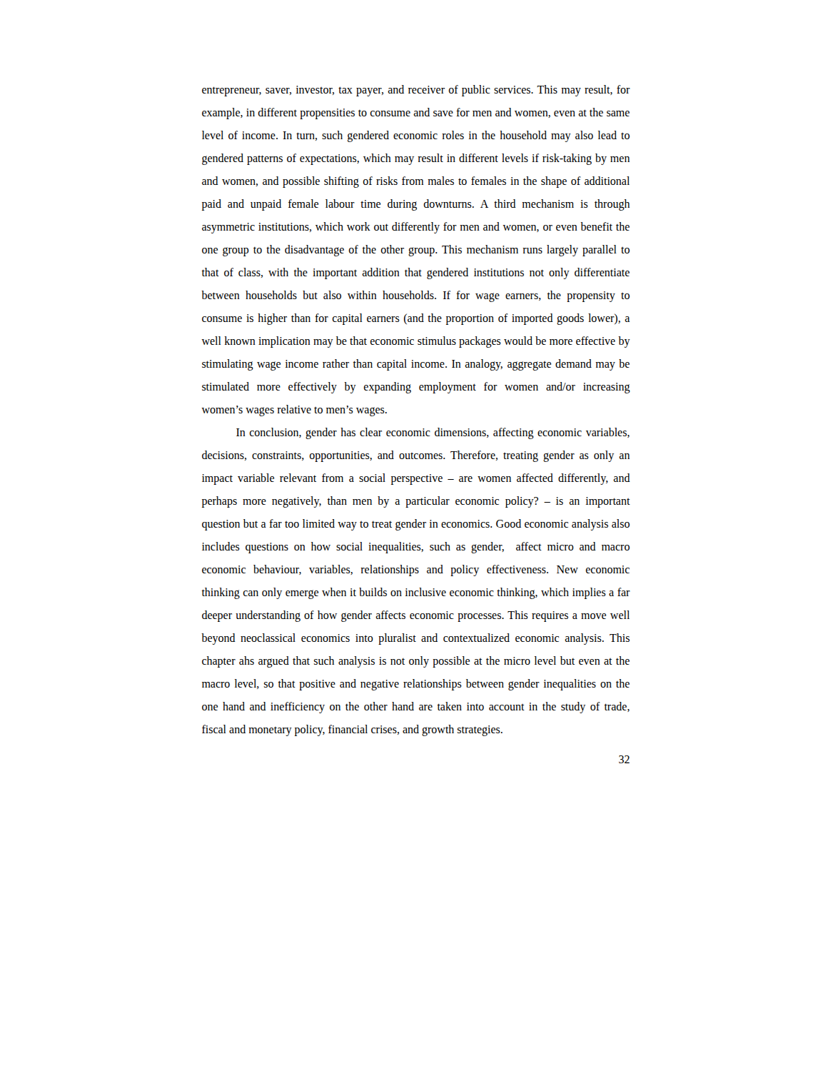entrepreneur, saver, investor, tax payer, and receiver of public services. This may result, for example, in different propensities to consume and save for men and women, even at the same level of income. In turn, such gendered economic roles in the household may also lead to gendered patterns of expectations, which may result in different levels if risk-taking by men and women, and possible shifting of risks from males to females in the shape of additional paid and unpaid female labour time during downturns. A third mechanism is through asymmetric institutions, which work out differently for men and women, or even benefit the one group to the disadvantage of the other group. This mechanism runs largely parallel to that of class, with the important addition that gendered institutions not only differentiate between households but also within households. If for wage earners, the propensity to consume is higher than for capital earners (and the proportion of imported goods lower), a well known implication may be that economic stimulus packages would be more effective by stimulating wage income rather than capital income. In analogy, aggregate demand may be stimulated more effectively by expanding employment for women and/or increasing women’s wages relative to men’s wages.
In conclusion, gender has clear economic dimensions, affecting economic variables, decisions, constraints, opportunities, and outcomes. Therefore, treating gender as only an impact variable relevant from a social perspective – are women affected differently, and perhaps more negatively, than men by a particular economic policy? – is an important question but a far too limited way to treat gender in economics. Good economic analysis also includes questions on how social inequalities, such as gender, affect micro and macro economic behaviour, variables, relationships and policy effectiveness. New economic thinking can only emerge when it builds on inclusive economic thinking, which implies a far deeper understanding of how gender affects economic processes. This requires a move well beyond neoclassical economics into pluralist and contextualized economic analysis. This chapter ahs argued that such analysis is not only possible at the micro level but even at the macro level, so that positive and negative relationships between gender inequalities on the one hand and inefficiency on the other hand are taken into account in the study of trade, fiscal and monetary policy, financial crises, and growth strategies.
32